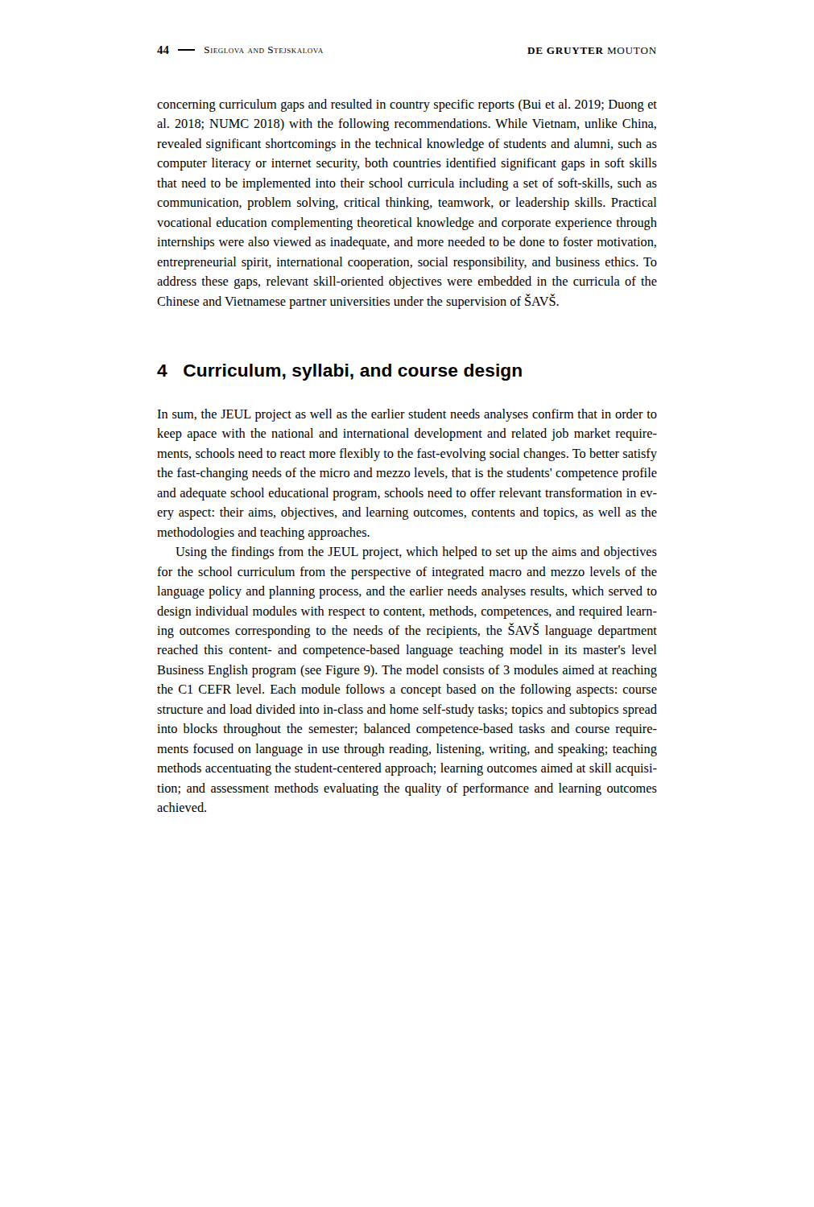44 Sieglova and Stejskalova
DE GRUYTER MOUTON
concerning curriculum gaps and resulted in country specific reports (Bui et al. 2019; Duong et al. 2018; NUMC 2018) with the following recommendations. While Vietnam, unlike China, revealed significant shortcomings in the technical knowledge of students and alumni, such as computer literacy or internet security, both countries identified significant gaps in soft skills that need to be implemented into their school curricula including a set of soft-skills, such as communication, problem solving, critical thinking, teamwork, or leadership skills. Practical vocational education complementing theoretical knowledge and corporate experience through internships were also viewed as inadequate, and more needed to be done to foster motivation, entrepreneurial spirit, international cooperation, social responsibility, and business ethics. To address these gaps, relevant skill-oriented objectives were embedded in the curricula of the Chinese and Vietnamese partner universities under the supervision of ŠAVŠ.
4 Curriculum, syllabi, and course design
In sum, the JEUL project as well as the earlier student needs analyses confirm that in order to keep apace with the national and international development and related job market requirements, schools need to react more flexibly to the fast-evolving social changes. To better satisfy the fast-changing needs of the micro and mezzo levels, that is the students' competence profile and adequate school educational program, schools need to offer relevant transformation in every aspect: their aims, objectives, and learning outcomes, contents and topics, as well as the methodologies and teaching approaches.
Using the findings from the JEUL project, which helped to set up the aims and objectives for the school curriculum from the perspective of integrated macro and mezzo levels of the language policy and planning process, and the earlier needs analyses results, which served to design individual modules with respect to content, methods, competences, and required learning outcomes corresponding to the needs of the recipients, the ŠAVŠ language department reached this content- and competence-based language teaching model in its master's level Business English program (see Figure 9). The model consists of 3 modules aimed at reaching the C1 CEFR level. Each module follows a concept based on the following aspects: course structure and load divided into in-class and home self-study tasks; topics and subtopics spread into blocks throughout the semester; balanced competence-based tasks and course requirements focused on language in use through reading, listening, writing, and speaking; teaching methods accentuating the student-centered approach; learning outcomes aimed at skill acquisition; and assessment methods evaluating the quality of performance and learning outcomes achieved.